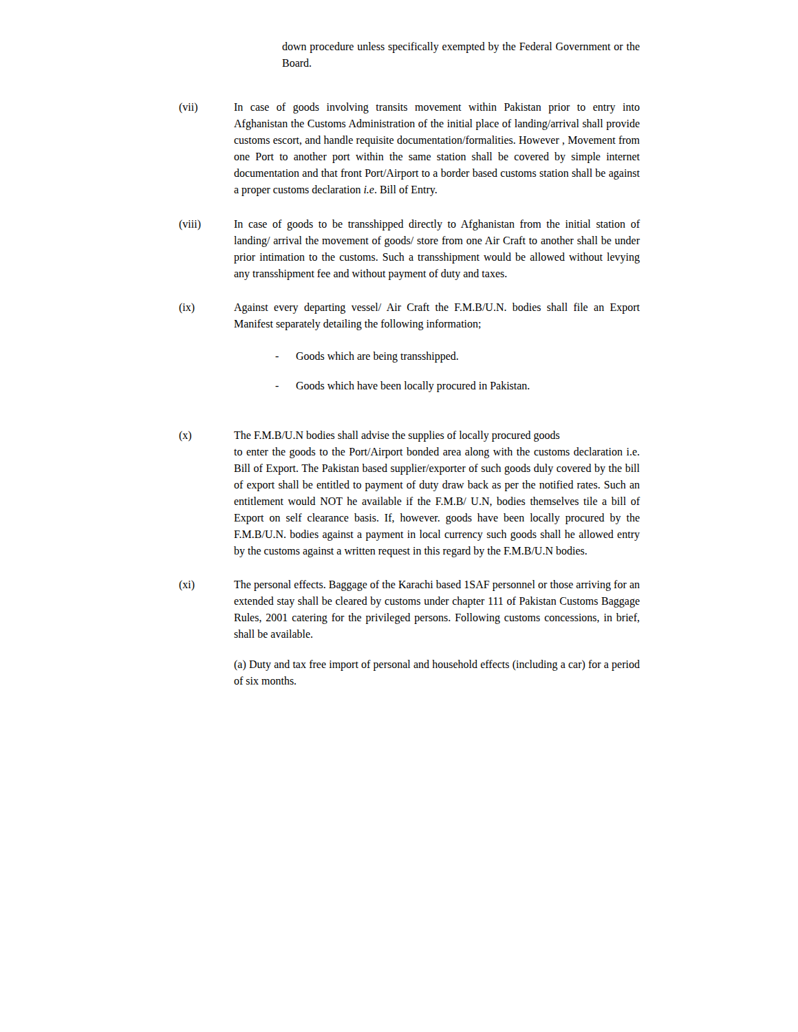down procedure unless specifically exempted by the Federal Government or the Board.
(vii)
In case of goods involving transits movement within Pakistan prior to entry into Afghanistan the Customs Administration of the initial place of landing/arrival shall provide customs escort, and handle requisite documentation/formalities. However , Movement from one Port to another port within the same station shall be covered by simple internet documentation and that front Port/Airport to a border based customs station shall be against a proper customs declaration i.e. Bill of Entry.
(viii)
In case of goods to be transshipped directly to Afghanistan from the initial station of landing/ arrival the movement of goods/ store from one Air Craft to another shall be under prior intimation to the customs. Such a transshipment would be allowed without levying any transshipment fee and without payment of duty and taxes.
(ix)
Against every departing vessel/ Air Craft the F.M.B/U.N. bodies shall file an Export Manifest separately detailing the following information;
-
Goods which are being transshipped.
-
Goods which have been locally procured in Pakistan.
(x)
The F.M.B/U.N bodies shall advise the supplies of locally procured goods
to enter the goods to the Port/Airport bonded area along with the customs declaration i.e. Bill of Export. The Pakistan based supplier/exporter of such goods duly covered by the bill of export shall be entitled to payment of duty draw back as per the notified rates. Such an entitlement would NOT he available if the F.M.B/ U.N, bodies themselves tile a bill of Export on self clearance basis. If, however. goods have been locally procured by the F.M.B/U.N. bodies against a payment in local currency such goods shall he allowed entry by the customs against a written request in this regard by the F.M.B/U.N bodies.
(xi)
The personal effects. Baggage of the Karachi based 1SAF personnel or those arriving for an extended stay shall be cleared by customs under chapter 111 of Pakistan Customs Baggage Rules, 2001 catering for the privileged persons. Following customs concessions, in brief, shall be available.
(a) Duty and tax free import of personal and household effects (including a car) for a period of six months.